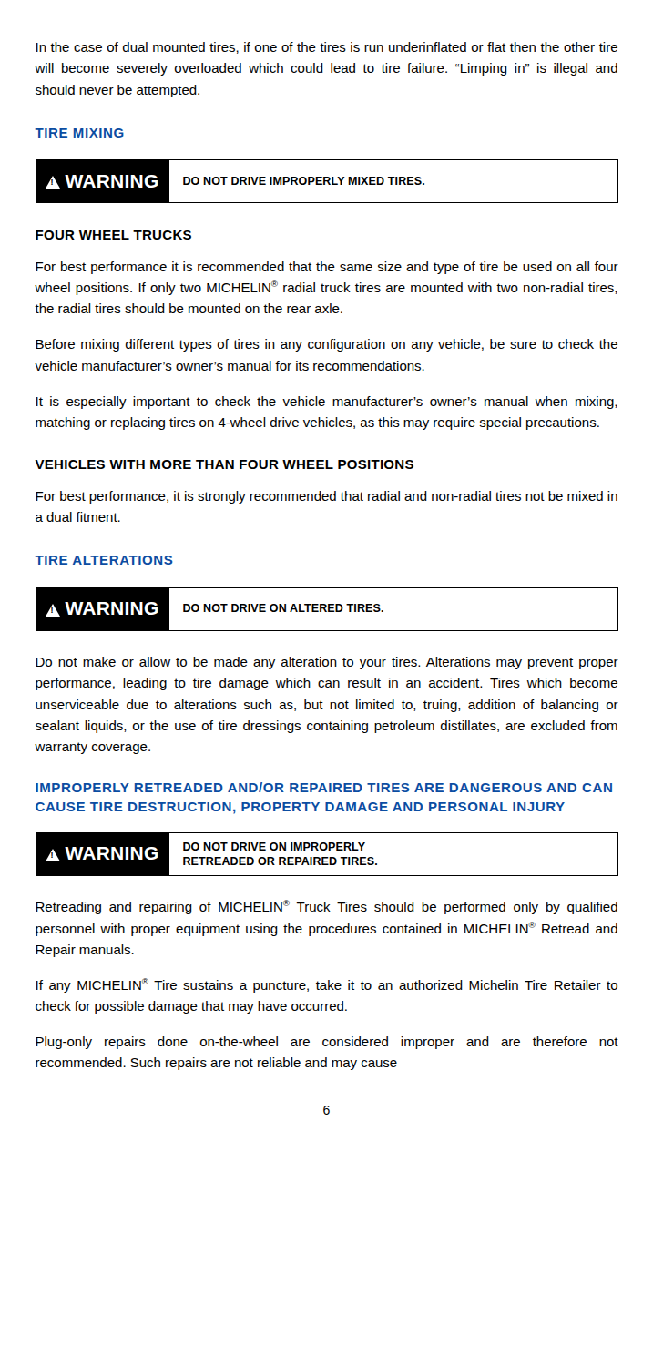In the case of dual mounted tires, if one of the tires is run underinflated or flat then the other tire will become severely overloaded which could lead to tire failure. “Limping in” is illegal and should never be attempted.
Tire Mixing
WARNING
DO NOT DRIVE IMPROPERLY MIXED TIRES.
Four Wheel Trucks
For best performance it is recommended that the same size and type of tire be used on all four wheel positions. If only two MICHELIN® radial truck tires are mounted with two non-radial tires, the radial tires should be mounted on the rear axle.
Before mixing different types of tires in any configuration on any vehicle, be sure to check the vehicle manufacturer’s owner’s manual for its recommendations.
It is especially important to check the vehicle manufacturer’s owner’s manual when mixing, matching or replacing tires on 4-wheel drive vehicles, as this may require special precautions.
Vehicles with More Than Four Wheel Positions
For best performance, it is strongly recommended that radial and non-radial tires not be mixed in a dual fitment.
Tire Alterations
WARNING
DO NOT DRIVE ON ALTERED TIRES.
Do not make or allow to be made any alteration to your tires. Alterations may prevent proper performance, leading to tire damage which can result in an accident. Tires which become unserviceable due to alterations such as, but not limited to, truing, addition of balancing or sealant liquids, or the use of tire dressings containing petroleum distillates, are excluded from warranty coverage.
Improperly Retreaded and/or Repaired Tires are Dangerous and Can Cause Tire Destruction, Property Damage and Personal Injury
WARNING
DO NOT DRIVE ON IMPROPERLY
RETREADED OR REPAIRED TIRES.
Retreading and repairing of MICHELIN® Truck Tires should be performed only by qualified personnel with proper equipment using the procedures contained in MICHELIN® Retread and Repair manuals.
If any MICHELIN® Tire sustains a puncture, take it to an authorized Michelin Tire Retailer to check for possible damage that may have occurred.
Plug-only repairs done on-the-wheel are considered improper and are therefore not recommended. Such repairs are not reliable and may cause
6